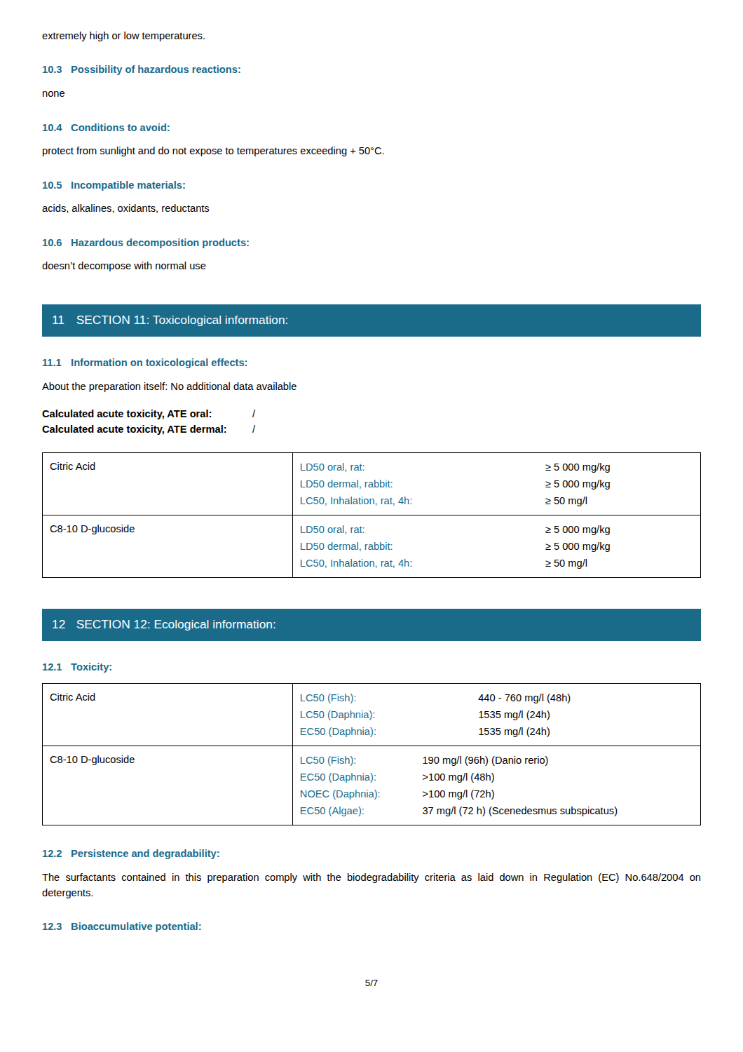extremely high or low temperatures.
10.3 Possibility of hazardous reactions:
none
10.4 Conditions to avoid:
protect from sunlight and do not expose to temperatures exceeding + 50°C.
10.5 Incompatible materials:
acids, alkalines, oxidants, reductants
10.6 Hazardous decomposition products:
doesn’t decompose with normal use
11 SECTION 11: Toxicological information:
11.1 Information on toxicological effects:
About the preparation itself: No additional data available
Calculated acute toxicity, ATE oral:
/
Calculated acute toxicity, ATE dermal:
/
| Citric Acid | / LD50 oral, rat: / ≥ 5 000 mg/kg / / LD50 dermal, rabbit: / ≥ 5 000 mg/kg / / LC50, Inhalation, rat, 4h: / ≥ 50 mg/l / |
| C8-10 D-glucoside | / LD50 oral, rat: / ≥ 5 000 mg/kg / / LD50 dermal, rabbit: / ≥ 5 000 mg/kg / / LC50, Inhalation, rat, 4h: / ≥ 50 mg/l / |
12 SECTION 12: Ecological information:
12.1 Toxicity:
| Citric Acid | / LC50 (Fish): / 440 - 760 mg/l (48h) / / LC50 (Daphnia): / 1535 mg/l (24h) / / EC50 (Daphnia): / 1535 mg/l (24h) / |
| C8-10 D-glucoside | / LC50 (Fish): / 190 mg/l (96h) (Danio rerio) / / EC50 (Daphnia): / >100 mg/l (48h) / / NOEC (Daphnia): / >100 mg/l (72h) / / EC50 (Algae): / 37 mg/l (72 h) (Scenedesmus subspicatus) / |
12.2 Persistence and degradability:
The surfactants contained in this preparation comply with the biodegradability criteria as laid down in Regulation (EC) No.648/2004 on detergents.
12.3 Bioaccumulative potential:
5/7